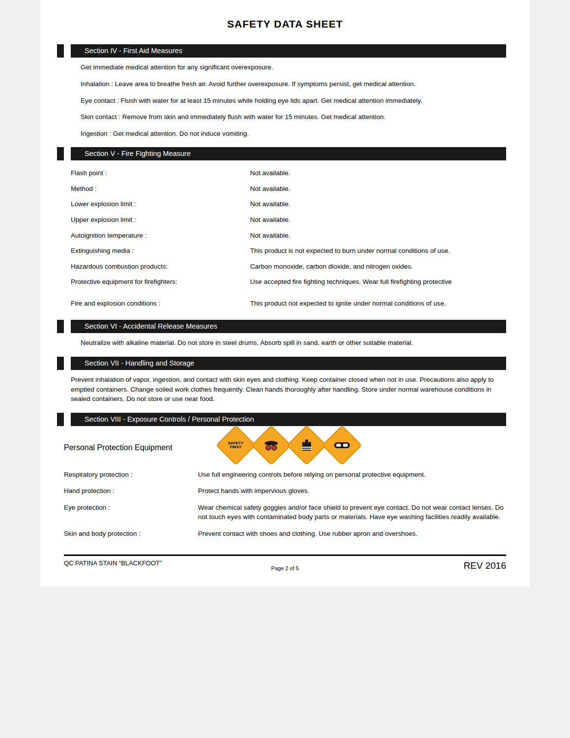SAFETY DATA SHEET
Section IV - First Aid Measures
Get immediate medical attention for any significant overexposure.
Inhalation : Leave area to breathe fresh air. Avoid further overexposure. If symptoms persist, get medical attention.
Eye contact : Flush with water for at least 15 minutes while holding eye lids apart. Get medical attention immediately.
Skin contact : Remove from skin and immediately flush with water for 15 minutes. Get medical attention.
Ingestion : Get medical attention. Do not induce vomiting.
Section V - Fire Fighting Measure
| Flash point : | Not available. |
| Method : | Not available. |
| Lower explosion limit : | Not available. |
| Upper explosion limit : | Not available. |
| Autoignition temperature : | Not available. |
| Extinguishing media : | This product is not expected to burn under normal conditions of use. |
| Hazardous combustion products: | Carbon monoxide, carbon dioxide, and nitrogen oxides. |
| Protective equipment for firefighters: | Use accepted fire fighting techniques. Wear full firefighting protective |
| Fire and explosion conditions : | This product not expected to ignite under normal conditions of use. |
Section VI - Accidental Release Measures
Neutralize with alkaline material. Do not store in steel drums. Absorb spill in sand, earth or other suitable material.
Section VII - Handling and Storage
Prevent inhalation of vapor, ingestion, and contact with skin eyes and clothing. Keep container closed when not in use. Precautions also apply to emptied containers. Change soiled work clothes frequently. Clean hands thoroughly after handling. Store under normal warehouse conditions in sealed containers. Do not store or use near food.
Section VIII - Exposure Controls / Personal Protection
Personal Protection Equipment
SAFETY
FIRST
| Respiratory protection : | Use full engineering controls before relying on personal protective equipment. |
| Hand protection : | Protect hands with impervious gloves. |
| Eye protection : | Wear chemical safety goggles and/or face shield to prevent eye contact. Do not wear contact lenses. Do not touch eyes with contaminated body parts or materials. Have eye washing facilities readily available. |
| Skin and body protection : | Prevent contact with shoes and clothing. Use rubber apron and overshoes. |
QC PATINA STAIN “BLACKFOOT”
Page 2 of 5
REV 2016